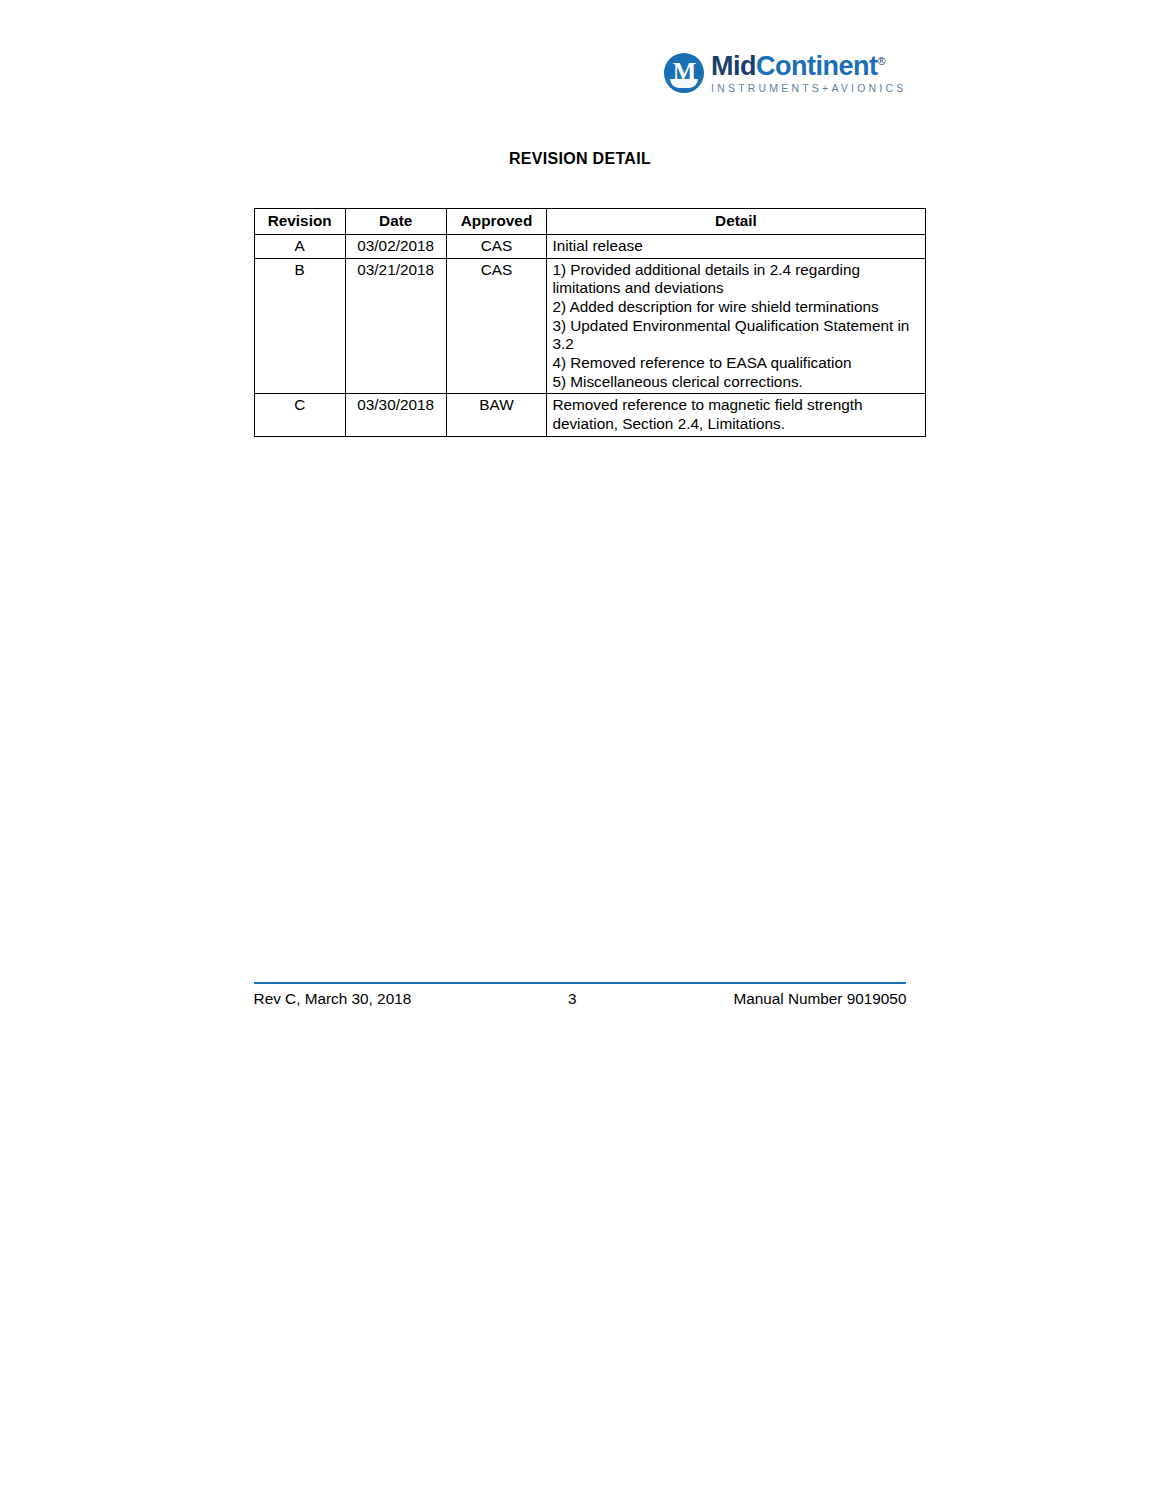Mid Continent®
INSTRUMENTS+AVIONICS
REVISION DETAIL
| Revision | Date | Approved | Detail |
| --- | --- | --- | --- |
| A | 03/02/2018 | CAS | Initial release |
| B | 03/21/2018 | CAS | 1) Provided additional details in 2.4 regarding limitations and deviations 2) Added description for wire shield terminations 3) Updated Environmental Qualification Statement in 3.2 4) Removed reference to EASA qualification 5) Miscellaneous clerical corrections. |
| C | 03/30/2018 | BAW | Removed reference to magnetic field strength deviation, Section 2.4, Limitations. |
Rev C, March 30, 2018
3
Manual Number 9019050